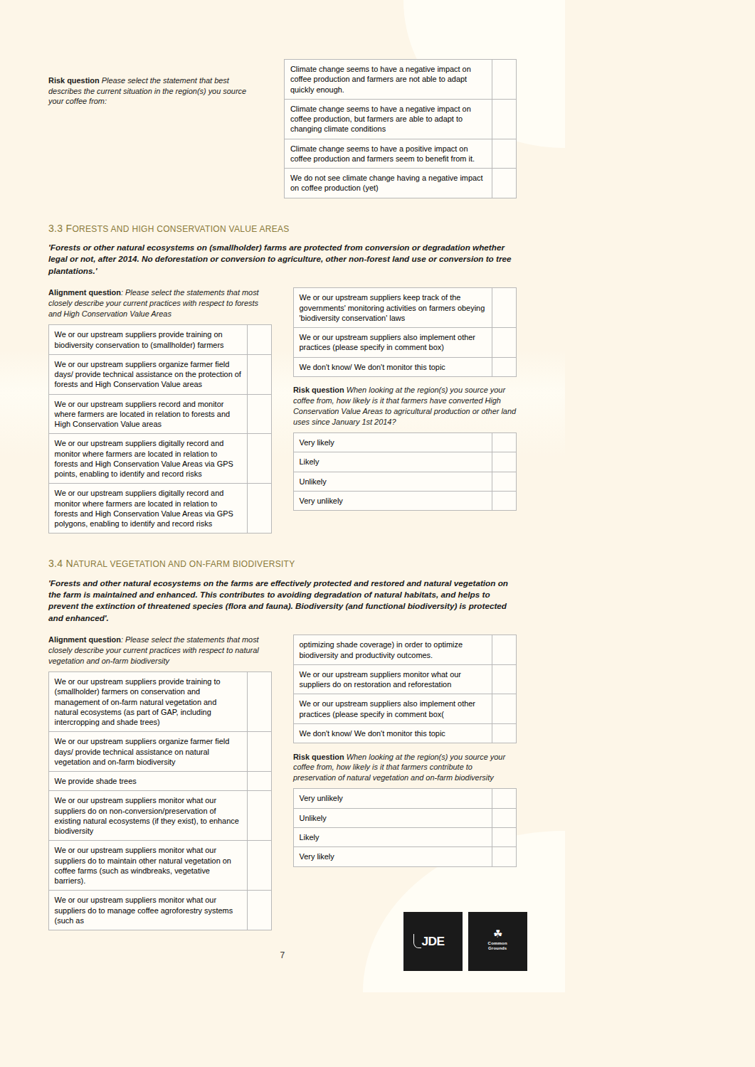Risk question Please select the statement that best describes the current situation in the region(s) you source your coffee from:
| Climate change seems to have a negative impact on coffee production and farmers are not able to adapt quickly enough. | |
| Climate change seems to have a negative impact on coffee production, but farmers are able to adapt to changing climate conditions | |
| Climate change seems to have a positive impact on coffee production and farmers seem to benefit from it. | |
| We do not see climate change having a negative impact on coffee production (yet) | |
3.3 FORESTS AND HIGH CONSERVATION VALUE AREAS
'Forests or other natural ecosystems on (smallholder) farms are protected from conversion or degradation whether legal or not, after 2014. No deforestation or conversion to agriculture, other non-forest land use or conversion to tree plantations.'
Alignment question: Please select the statements that most closely describe your current practices with respect to forests and High Conservation Value Areas
| We or our upstream suppliers provide training on biodiversity conservation to (smallholder) farmers | |
| We or our upstream suppliers organize farmer field days/ provide technical assistance on the protection of forests and High Conservation Value areas | |
| We or our upstream suppliers record and monitor where farmers are located in relation to forests and High Conservation Value areas | |
| We or our upstream suppliers digitally record and monitor where farmers are located in relation to forests and High Conservation Value Areas via GPS points, enabling to identify and record risks | |
| We or our upstream suppliers digitally record and monitor where farmers are located in relation to forests and High Conservation Value Areas via GPS polygons, enabling to identify and record risks | |
| We or our upstream suppliers keep track of the governments' monitoring activities on farmers obeying 'biodiversity conservation' laws | |
| We or our upstream suppliers also implement other practices (please specify in comment box) | |
| We don't know/ We don't monitor this topic | |
Risk question When looking at the region(s) you source your coffee from, how likely is it that farmers have converted High Conservation Value Areas to agricultural production or other land uses since January 1st 2014?
| Very likely | |
| Likely | |
| Unlikely | |
| Very unlikely | |
3.4 NATURAL VEGETATION AND ON-FARM BIODIVERSITY
'Forests and other natural ecosystems on the farms are effectively protected and restored and natural vegetation on the farm is maintained and enhanced. This contributes to avoiding degradation of natural habitats, and helps to prevent the extinction of threatened species (flora and fauna). Biodiversity (and functional biodiversity) is protected and enhanced'.
Alignment question: Please select the statements that most closely describe your current practices with respect to natural vegetation and on-farm biodiversity
| We or our upstream suppliers provide training to (smallholder) farmers on conservation and management of on-farm natural vegetation and natural ecosystems (as part of GAP, including intercropping and shade trees) | |
| We or our upstream suppliers organize farmer field days/ provide technical assistance on natural vegetation and on-farm biodiversity | |
| We provide shade trees | |
| We or our upstream suppliers monitor what our suppliers do on non-conversion/preservation of existing natural ecosystems (if they exist), to enhance biodiversity | |
| We or our upstream suppliers monitor what our suppliers do to maintain other natural vegetation on coffee farms (such as windbreaks, vegetative barriers). | |
| We or our upstream suppliers monitor what our suppliers do to manage coffee agroforestry systems (such as | |
| optimizing shade coverage) in order to optimize biodiversity and productivity outcomes. | |
| We or our upstream suppliers monitor what our suppliers do on restoration and reforestation | |
| We or our upstream suppliers also implement other practices (please specify in comment box( | |
| We don't know/ We don't monitor this topic | |
Risk question When looking at the region(s) you source your coffee from, how likely is it that farmers contribute to preservation of natural vegetation and on-farm biodiversity
| Very unlikely | |
| Unlikely | |
| Likely | |
| Very likely | |
7
JDE
☘ Common
Grounds